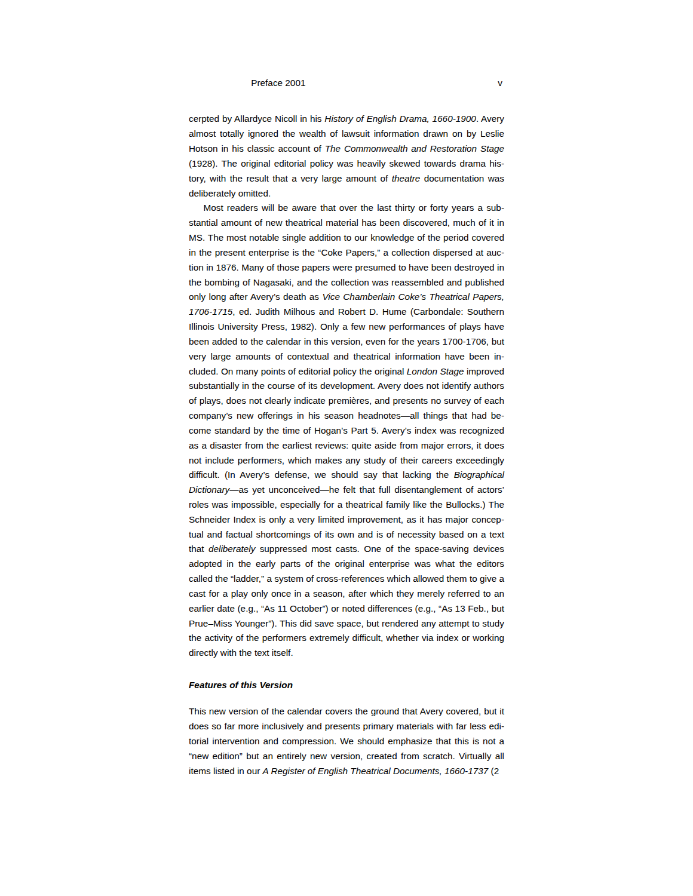Preface 2001 v
cerpted by Allardyce Nicoll in his History of English Drama, 1660-1900. Avery almost totally ignored the wealth of lawsuit information drawn on by Leslie Hotson in his classic account of The Commonwealth and Restoration Stage (1928). The original editorial policy was heavily skewed towards drama history, with the result that a very large amount of theatre documentation was deliberately omitted.
Most readers will be aware that over the last thirty or forty years a substantial amount of new theatrical material has been discovered, much of it in MS. The most notable single addition to our knowledge of the period covered in the present enterprise is the “Coke Papers,” a collection dispersed at auction in 1876. Many of those papers were presumed to have been destroyed in the bombing of Nagasaki, and the collection was reassembled and published only long after Avery’s death as Vice Chamberlain Coke’s Theatrical Papers, 1706-1715, ed. Judith Milhous and Robert D. Hume (Carbondale: Southern Illinois University Press, 1982). Only a few new performances of plays have been added to the calendar in this version, even for the years 1700-1706, but very large amounts of contextual and theatrical information have been included. On many points of editorial policy the original London Stage improved substantially in the course of its development. Avery does not identify authors of plays, does not clearly indicate premières, and presents no survey of each company’s new offerings in his season headnotes—all things that had become standard by the time of Hogan’s Part 5. Avery’s index was recognized as a disaster from the earliest reviews: quite aside from major errors, it does not include performers, which makes any study of their careers exceedingly difficult. (In Avery’s defense, we should say that lacking the Biographical Dictionary—as yet unconceived—he felt that full disentanglement of actors’ roles was impossible, especially for a theatrical family like the Bullocks.) The Schneider Index is only a very limited improvement, as it has major conceptual and factual shortcomings of its own and is of necessity based on a text that deliberately suppressed most casts. One of the space-saving devices adopted in the early parts of the original enterprise was what the editors called the “ladder,” a system of cross-references which allowed them to give a cast for a play only once in a season, after which they merely referred to an earlier date (e.g., “As 11 October”) or noted differences (e.g., “As 13 Feb., but Prue–Miss Younger”). This did save space, but rendered any attempt to study the activity of the performers extremely difficult, whether via index or working directly with the text itself.
Features of this Version
This new version of the calendar covers the ground that Avery covered, but it does so far more inclusively and presents primary materials with far less editorial intervention and compression. We should emphasize that this is not a “new edition” but an entirely new version, created from scratch. Virtually all items listed in our A Register of English Theatrical Documents, 1660-1737 (2